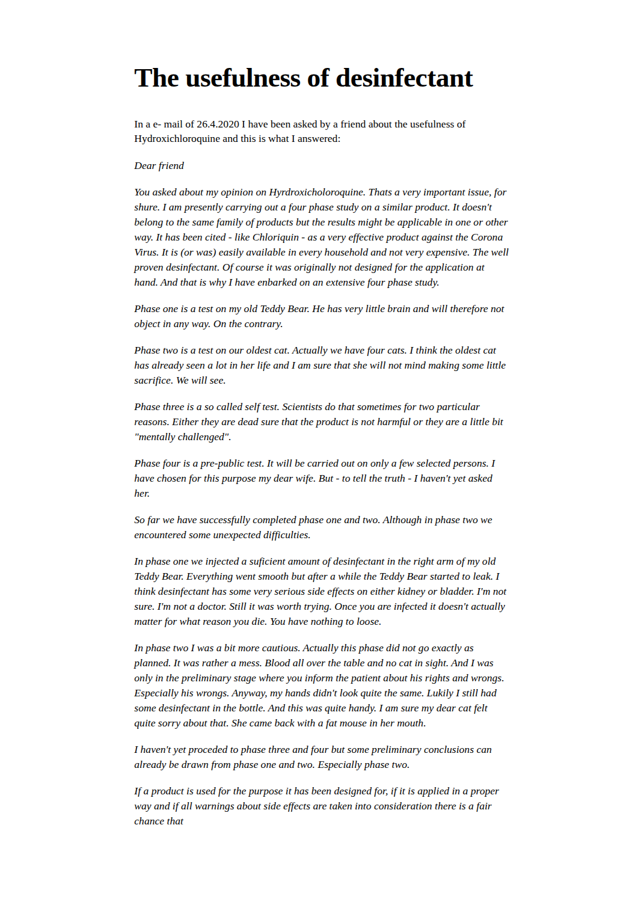The usefulness of desinfectant
In a e- mail of 26.4.2020 I have been asked by a friend about the usefulness of Hydroxichloroquine and this is what I answered:
Dear friend
You asked about my opinion on Hyrdroxicholoroquine. Thats a very important issue, for shure. I am presently carrying out a four phase study on a similar product. It doesn't belong to the same family of products but the results might be applicable in one or other way. It has been cited - like Chloriquin - as a very effective product against the Corona Virus. It is (or was) easily available in every household and not very expensive. The well proven desinfectant. Of course it was originally not designed for the application at hand. And that is why I have enbarked on an extensive four phase study.
Phase one is a test on my old Teddy Bear. He has very little brain and will therefore not object in any way. On the contrary.
Phase two is a test on our oldest cat. Actually we have four cats. I think the oldest cat has already seen a lot in her life and I am sure that she will not mind making some little sacrifice. We will see.
Phase three is a so called self test. Scientists do that sometimes for two particular reasons. Either they are dead sure that the product is not harmful or they are a little bit "mentally challenged".
Phase four is a pre-public test. It will be carried out on only a few selected persons. I have chosen for this purpose my dear wife. But - to tell the truth - I haven't yet asked her.
So far we have successfully completed phase one and two. Although in phase two we encountered some unexpected difficulties.
In phase one we injected a suficient amount of desinfectant in the right arm of my old Teddy Bear. Everything went smooth but after a while the Teddy Bear started to leak. I think desinfectant has some very serious side effects on either kidney or bladder. I'm not sure. I'm not a doctor. Still it was worth trying. Once you are infected it doesn't actually matter for what reason you die. You have nothing to loose.
In phase two I was a bit more cautious. Actually this phase did not go exactly as planned. It was rather a mess. Blood all over the table and no cat in sight. And I was only in the preliminary stage where you inform the patient about his rights and wrongs. Especially his wrongs. Anyway, my hands didn't look quite the same. Lukily I still had some desinfectant in the bottle. And this was quite handy. I am sure my dear cat felt quite sorry about that. She came back with a fat mouse in her mouth.
I haven't yet proceded to phase three and four but some preliminary conclusions can already be drawn from phase one and two. Especially phase two.
If a product is used for the purpose it has been designed for, if it is applied in a proper way and if all warnings about side effects are taken into consideration there is a fair chance that